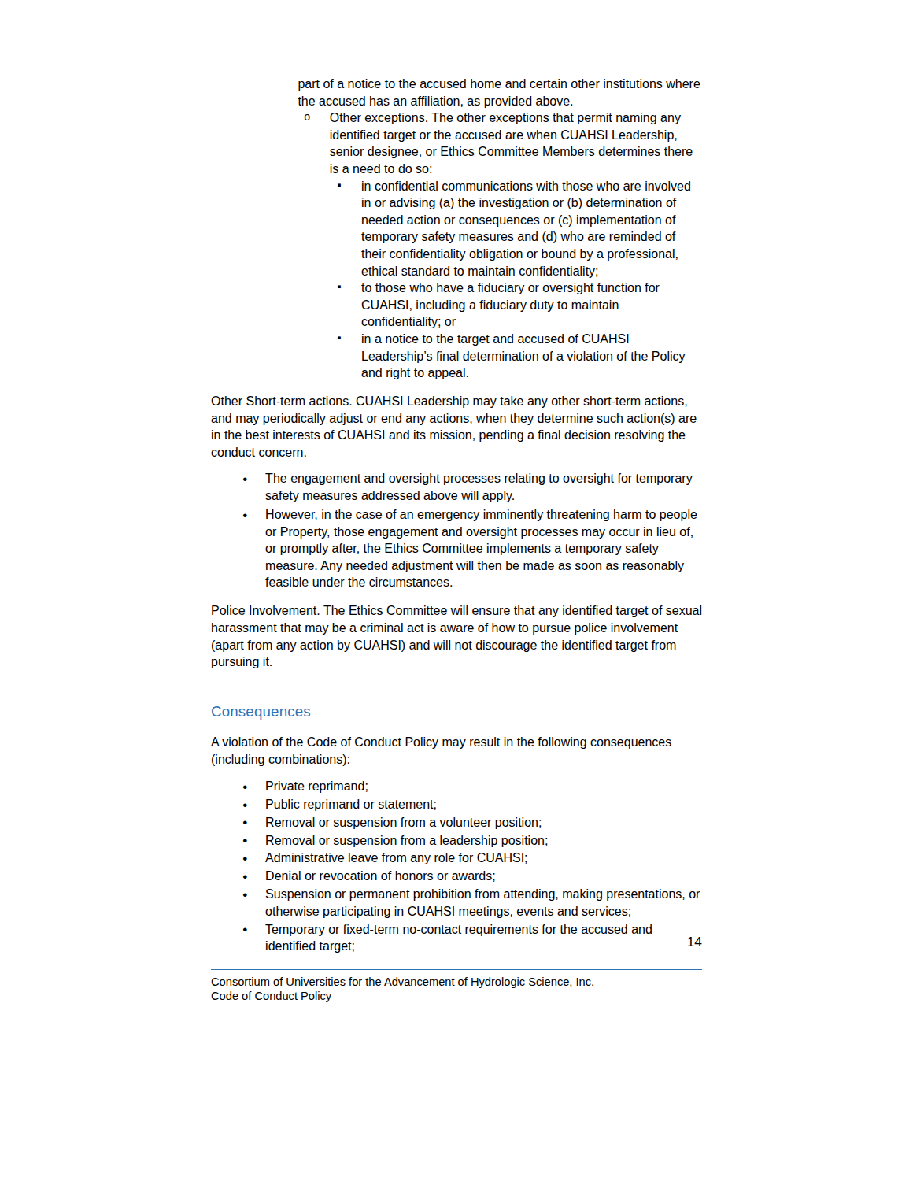part of a notice to the accused home and certain other institutions where the accused has an affiliation, as provided above.
Other exceptions. The other exceptions that permit naming any identified target or the accused are when CUAHSI Leadership, senior designee, or Ethics Committee Members determines there is a need to do so:
in confidential communications with those who are involved in or advising (a) the investigation or (b) determination of needed action or consequences or (c) implementation of temporary safety measures and (d) who are reminded of their confidentiality obligation or bound by a professional, ethical standard to maintain confidentiality;
to those who have a fiduciary or oversight function for CUAHSI, including a fiduciary duty to maintain confidentiality; or
in a notice to the target and accused of CUAHSI Leadership’s final determination of a violation of the Policy and right to appeal.
Other Short-term actions. CUAHSI Leadership may take any other short-term actions, and may periodically adjust or end any actions, when they determine such action(s) are in the best interests of CUAHSI and its mission, pending a final decision resolving the conduct concern.
The engagement and oversight processes relating to oversight for temporary safety measures addressed above will apply.
However, in the case of an emergency imminently threatening harm to people or Property, those engagement and oversight processes may occur in lieu of, or promptly after, the Ethics Committee implements a temporary safety measure. Any needed adjustment will then be made as soon as reasonably feasible under the circumstances.
Police Involvement. The Ethics Committee will ensure that any identified target of sexual harassment that may be a criminal act is aware of how to pursue police involvement (apart from any action by CUAHSI) and will not discourage the identified target from pursuing it.
Consequences
A violation of the Code of Conduct Policy may result in the following consequences (including combinations):
Private reprimand;
Public reprimand or statement;
Removal or suspension from a volunteer position;
Removal or suspension from a leadership position;
Administrative leave from any role for CUAHSI;
Denial or revocation of honors or awards;
Suspension or permanent prohibition from attending, making presentations, or otherwise participating in CUAHSI meetings, events and services;
Temporary or fixed-term no-contact requirements for the accused and identified target;
14
Consortium of Universities for the Advancement of Hydrologic Science, Inc.
Code of Conduct Policy